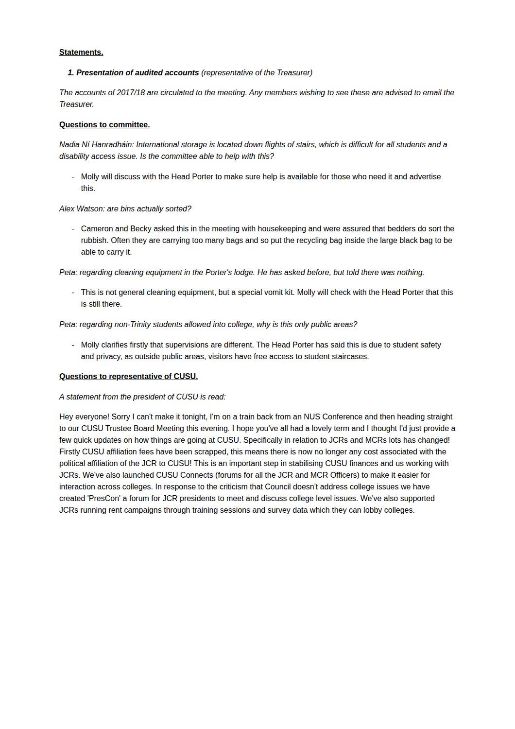Statements.
Presentation of audited accounts (representative of the Treasurer)
The accounts of 2017/18 are circulated to the meeting. Any members wishing to see these are advised to email the Treasurer.
Questions to committee.
Nadia Ní Hanradháin: International storage is located down flights of stairs, which is difficult for all students and a disability access issue. Is the committee able to help with this?
Molly will discuss with the Head Porter to make sure help is available for those who need it and advertise this.
Alex Watson: are bins actually sorted?
Cameron and Becky asked this in the meeting with housekeeping and were assured that bedders do sort the rubbish. Often they are carrying too many bags and so put the recycling bag inside the large black bag to be able to carry it.
Peta: regarding cleaning equipment in the Porter's lodge. He has asked before, but told there was nothing.
This is not general cleaning equipment, but a special vomit kit. Molly will check with the Head Porter that this is still there.
Peta: regarding non-Trinity students allowed into college, why is this only public areas?
Molly clarifies firstly that supervisions are different. The Head Porter has said this is due to student safety and privacy, as outside public areas, visitors have free access to student staircases.
Questions to representative of CUSU.
A statement from the president of CUSU is read:
Hey everyone! Sorry I can't make it tonight, I'm on a train back from an NUS Conference and then heading straight to our CUSU Trustee Board Meeting this evening. I hope you've all had a lovely term and I thought I'd just provide a few quick updates on how things are going at CUSU. Specifically in relation to JCRs and MCRs lots has changed! Firstly CUSU affiliation fees have been scrapped, this means there is now no longer any cost associated with the political affiliation of the JCR to CUSU! This is an important step in stabilising CUSU finances and us working with JCRs. We've also launched CUSU Connects (forums for all the JCR and MCR Officers) to make it easier for interaction across colleges. In response to the criticism that Council doesn't address college issues we have created 'PresCon' a forum for JCR presidents to meet and discuss college level issues. We've also supported JCRs running rent campaigns through training sessions and survey data which they can lobby colleges.